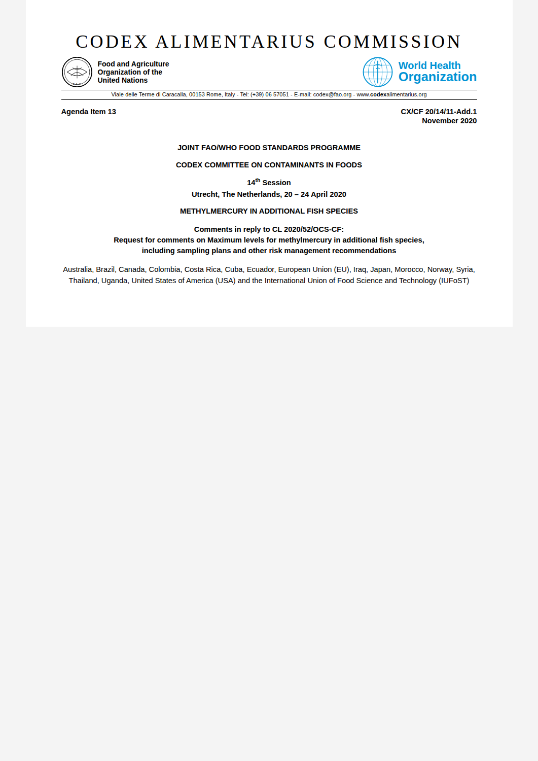CODEX ALIMENTARIUS COMMISSION
F A O
Food and Agriculture
Organization of the
United Nations
World Health Organization
Viale delle Terme di Caracalla, 00153 Rome, Italy - Tel: (+39) 06 57051 - E-mail: codex@fao.org - www.codexalimentarius.org
Agenda Item 13
CX/CF 20/14/11-Add.1
November 2020
JOINT FAO/WHO FOOD STANDARDS PROGRAMME
CODEX COMMITTEE ON CONTAMINANTS IN FOODS
14th Session
Utrecht, The Netherlands, 20 – 24 April 2020
METHYLMERCURY IN ADDITIONAL FISH SPECIES
Comments in reply to CL 2020/52/OCS-CF:
Request for comments on Maximum levels for methylmercury in additional fish species,
including sampling plans and other risk management recommendations
Australia, Brazil, Canada, Colombia, Costa Rica, Cuba, Ecuador, European Union (EU), Iraq, Japan, Morocco, Norway, Syria, Thailand, Uganda, United States of America (USA) and the International Union of Food Science and Technology (IUFoST)